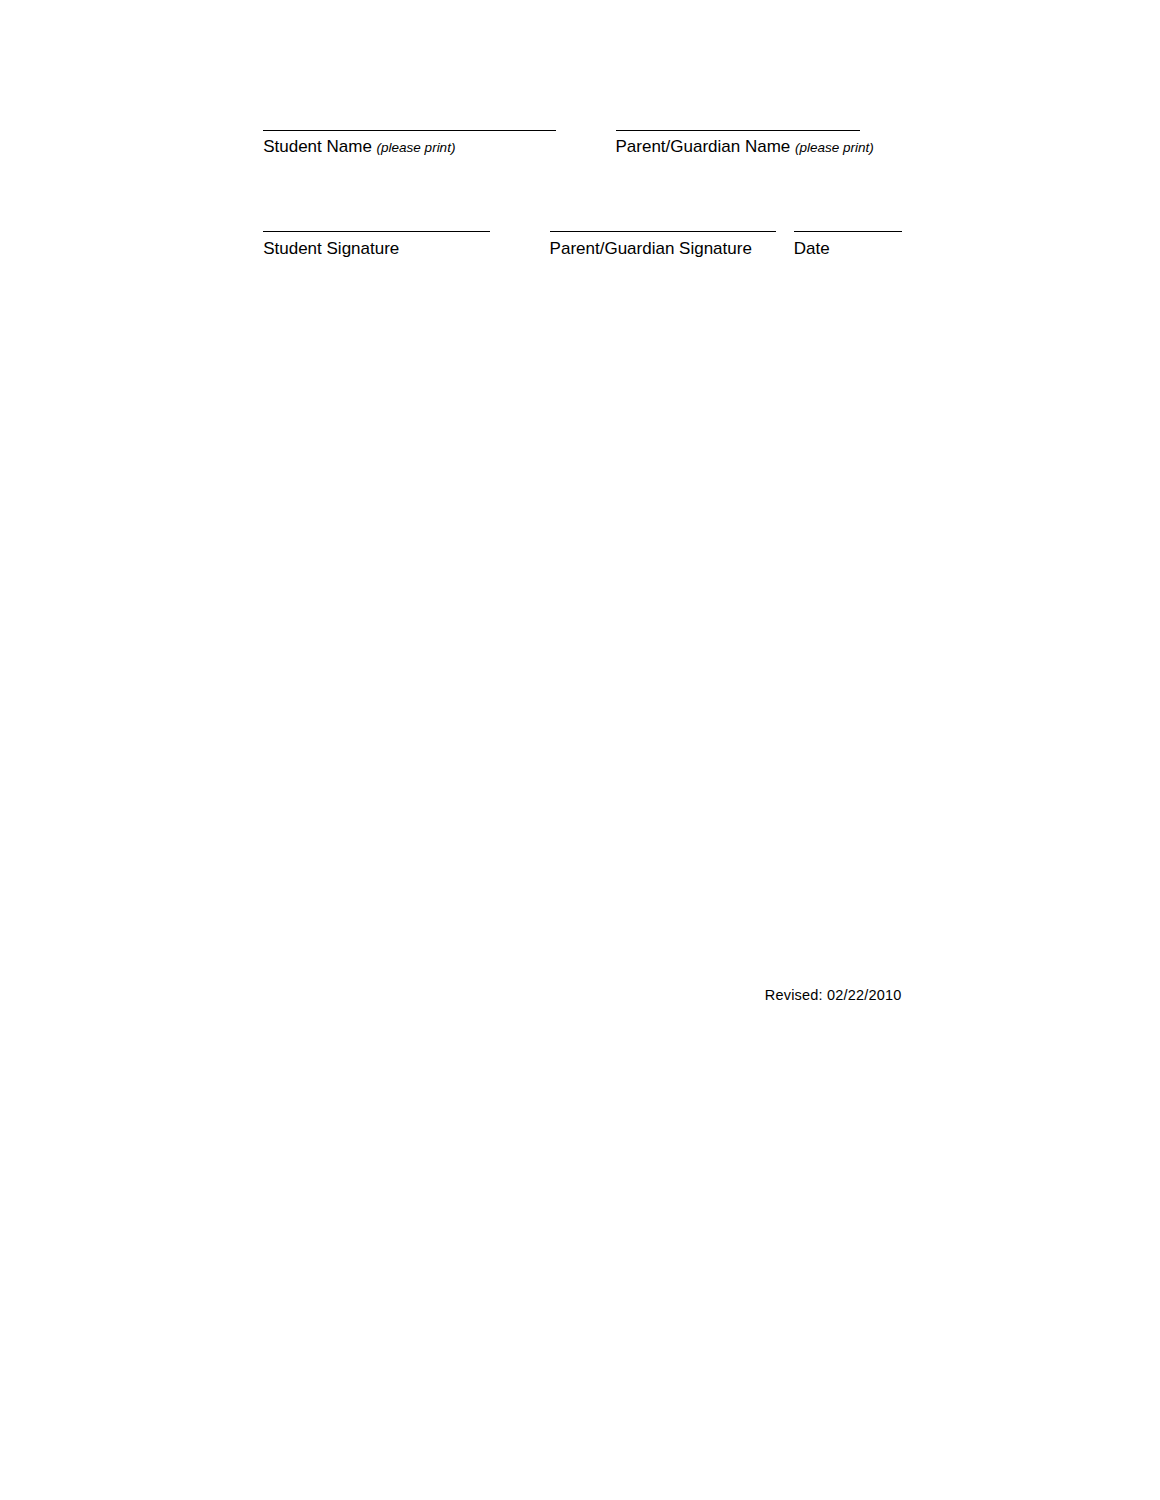Student Name (please print)
Parent/Guardian Name (please print)
Student Signature
Parent/Guardian Signature
Date
Revised: 02/22/2010